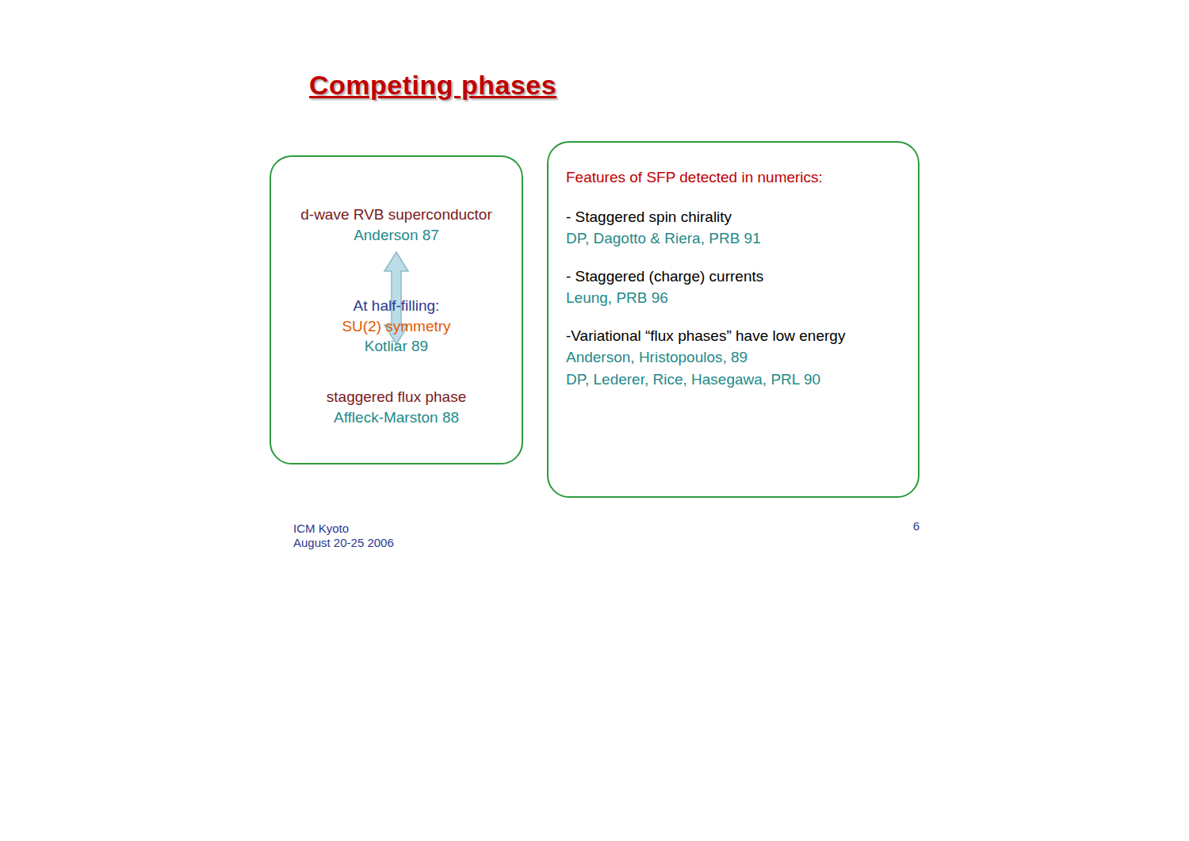Competing phases
d-wave RVB superconductor
Anderson 87
At half-filling:
SU(2) symmetry
Kotliar 89
staggered flux phase
Affleck-Marston 88
Features of SFP detected in numerics:
- Staggered spin chirality
DP, Dagotto & Riera, PRB 91
- Staggered (charge) currents
Leung, PRB 96
-Variational “flux phases” have low energy
Anderson, Hristopoulos, 89
DP, Lederer, Rice, Hasegawa, PRL 90
ICM Kyoto
August 20-25 2006
6